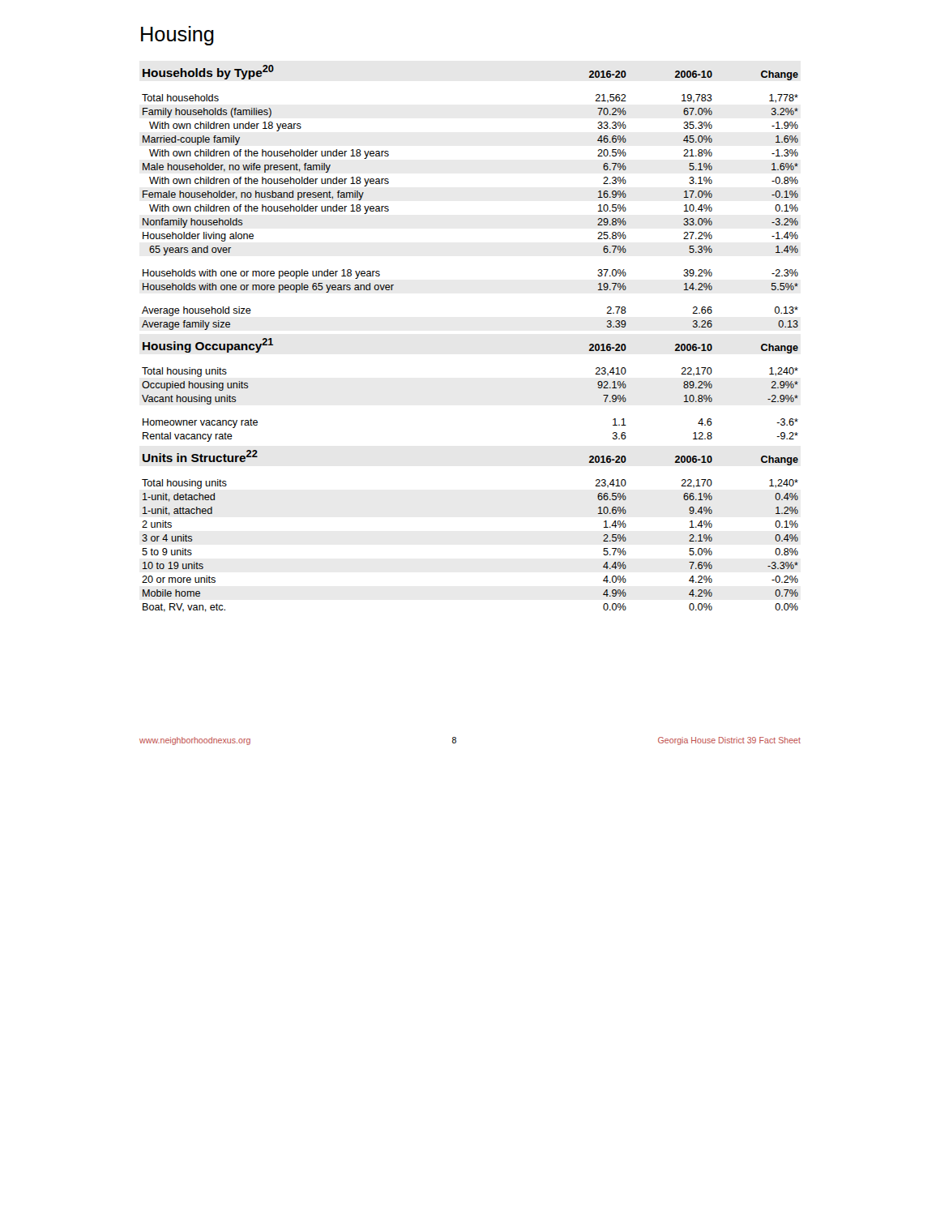Housing
Households by Type
| Households by Type 20 | 2016-20 | 2006-10 | Change |
| --- | --- | --- | --- |
| Total households | 21,562 | 19,783 | 1,778* |
| Family households (families) | 70.2% | 67.0% | 3.2%* |
| With own children under 18 years | 33.3% | 35.3% | -1.9% |
| Married-couple family | 46.6% | 45.0% | 1.6% |
| With own children of the householder under 18 years | 20.5% | 21.8% | -1.3% |
| Male householder, no wife present, family | 6.7% | 5.1% | 1.6%* |
| With own children of the householder under 18 years | 2.3% | 3.1% | -0.8% |
| Female householder, no husband present, family | 16.9% | 17.0% | -0.1% |
| With own children of the householder under 18 years | 10.5% | 10.4% | 0.1% |
| Nonfamily households | 29.8% | 33.0% | -3.2% |
| Householder living alone | 25.8% | 27.2% | -1.4% |
| 65 years and over | 6.7% | 5.3% | 1.4% |
| Households with one or more people under 18 years | 37.0% | 39.2% | -2.3% |
| Households with one or more people 65 years and over | 19.7% | 14.2% | 5.5%* |
| Average household size | 2.78 | 2.66 | 0.13* |
| Average family size | 3.39 | 3.26 | 0.13 |
| Housing Occupancy 21 | 2016-20 | 2006-10 | Change |
| --- | --- | --- | --- |
| Total housing units | 23,410 | 22,170 | 1,240* |
| Occupied housing units | 92.1% | 89.2% | 2.9%* |
| Vacant housing units | 7.9% | 10.8% | -2.9%* |
| Homeowner vacancy rate | 1.1 | 4.6 | -3.6* |
| Rental vacancy rate | 3.6 | 12.8 | -9.2* |
| Units in Structure 22 | 2016-20 | 2006-10 | Change |
| --- | --- | --- | --- |
| Total housing units | 23,410 | 22,170 | 1,240* |
| 1-unit, detached | 66.5% | 66.1% | 0.4% |
| 1-unit, attached | 10.6% | 9.4% | 1.2% |
| 2 units | 1.4% | 1.4% | 0.1% |
| 3 or 4 units | 2.5% | 2.1% | 0.4% |
| 5 to 9 units | 5.7% | 5.0% | 0.8% |
| 10 to 19 units | 4.4% | 7.6% | -3.3%* |
| 20 or more units | 4.0% | 4.2% | -0.2% |
| Mobile home | 4.9% | 4.2% | 0.7% |
| Boat, RV, van, etc. | 0.0% | 0.0% | 0.0% |
www.neighborhoodnexus.org
8
Georgia House District 39 Fact Sheet